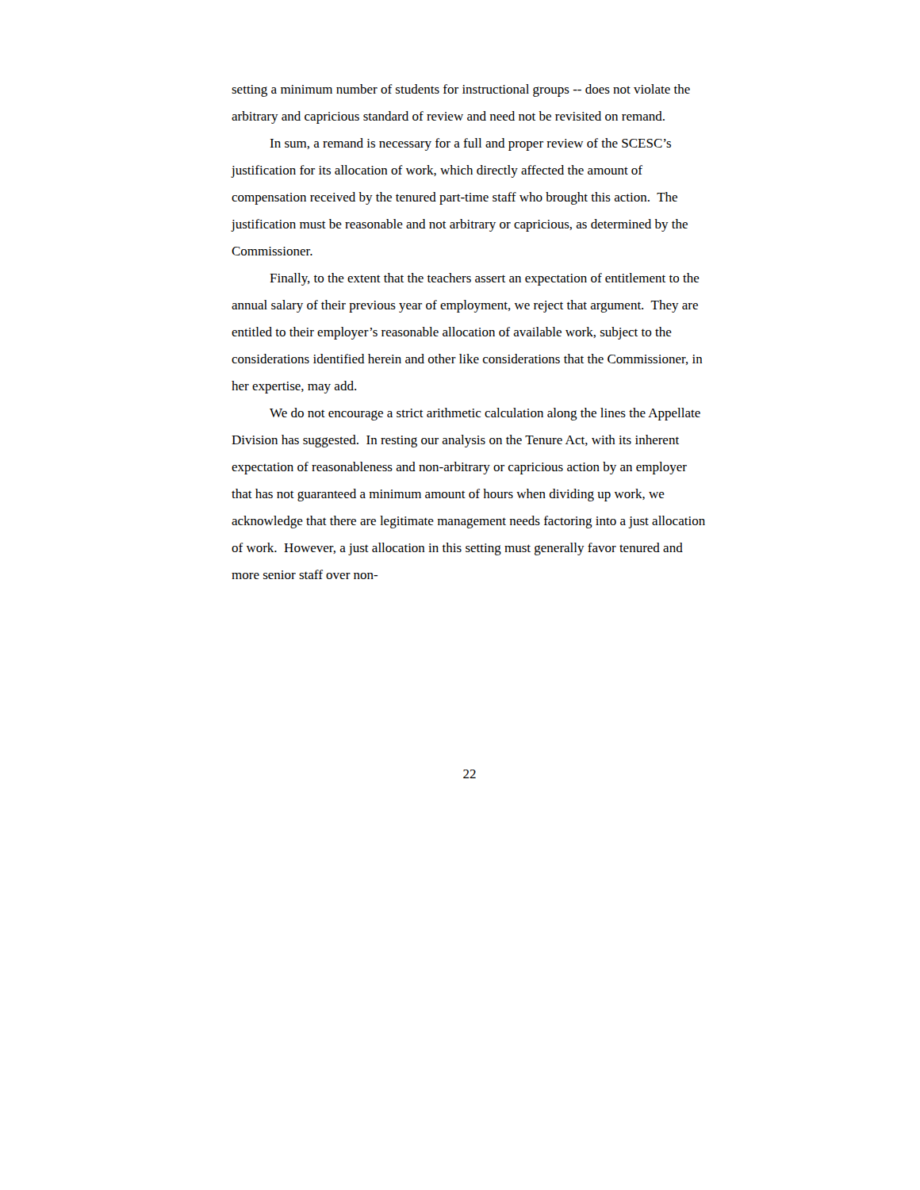setting a minimum number of students for instructional groups -- does not violate the arbitrary and capricious standard of review and need not be revisited on remand.
In sum, a remand is necessary for a full and proper review of the SCESC’s justification for its allocation of work, which directly affected the amount of compensation received by the tenured part-time staff who brought this action. The justification must be reasonable and not arbitrary or capricious, as determined by the Commissioner.
Finally, to the extent that the teachers assert an expectation of entitlement to the annual salary of their previous year of employment, we reject that argument. They are entitled to their employer’s reasonable allocation of available work, subject to the considerations identified herein and other like considerations that the Commissioner, in her expertise, may add.
We do not encourage a strict arithmetic calculation along the lines the Appellate Division has suggested. In resting our analysis on the Tenure Act, with its inherent expectation of reasonableness and non-arbitrary or capricious action by an employer that has not guaranteed a minimum amount of hours when dividing up work, we acknowledge that there are legitimate management needs factoring into a just allocation of work. However, a just allocation in this setting must generally favor tenured and more senior staff over non-
22